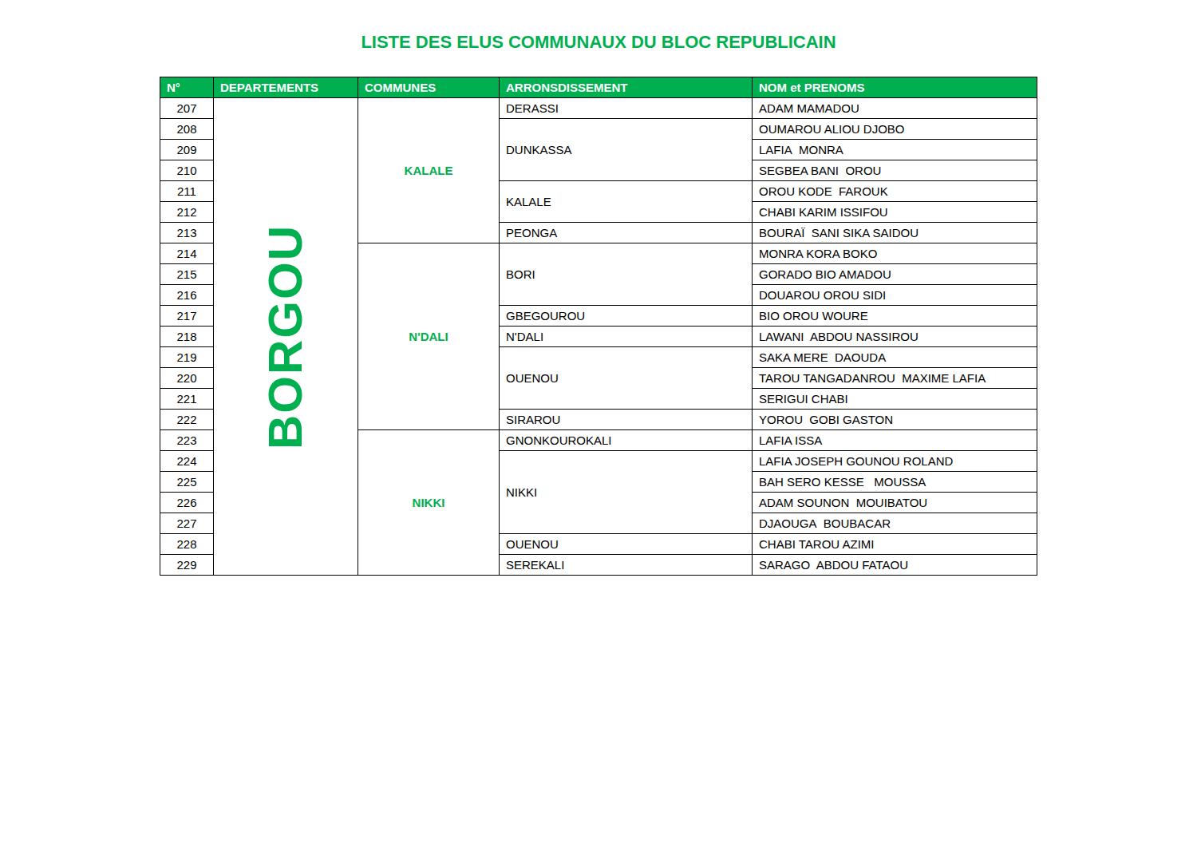LISTE DES ELUS COMMUNAUX DU BLOC REPUBLICAIN
| N° | DEPARTEMENTS | COMMUNES | ARRONSDISSEMENT | NOM et PRENOMS |
| --- | --- | --- | --- | --- |
| 207 | BORGOU | KALALE | DERASSI | ADAM MAMADOU |
| 208 | DUNKASSA | OUMAROU ALIOU DJOBO |
| 209 | LAFIA MONRA |
| 210 | SEGBEA BANI OROU |
| 211 | KALALE | OROU KODE FAROUK |
| 212 | CHABI KARIM ISSIFOU |
| 213 | PEONGA | BOURAÏ SANI SIKA SAIDOU |
| 214 | N'DALI | BORI | MONRA KORA BOKO |
| 215 | GORADO BIO AMADOU |
| 216 | DOUAROU OROU SIDI |
| 217 | GBEGOUROU | BIO OROU WOURE |
| 218 | N'DALI | LAWANI ABDOU NASSIROU |
| 219 | OUENOU | SAKA MERE DAOUDA |
| 220 | TAROU TANGADANROU MAXIME LAFIA |
| 221 | SERIGUI CHABI |
| 222 | SIRAROU | YOROU GOBI GASTON |
| 223 | NIKKI | GNONKOUROKALI | LAFIA ISSA |
| 224 | NIKKI | LAFIA JOSEPH GOUNOU ROLAND |
| 225 | BAH SERO KESSE MOUSSA |
| 226 | ADAM SOUNON MOUIBATOU |
| 227 | DJAOUGA BOUBACAR |
| 228 | OUENOU | CHABI TAROU AZIMI |
| 229 | SEREKALI | SARAGO ABDOU FATAOU |